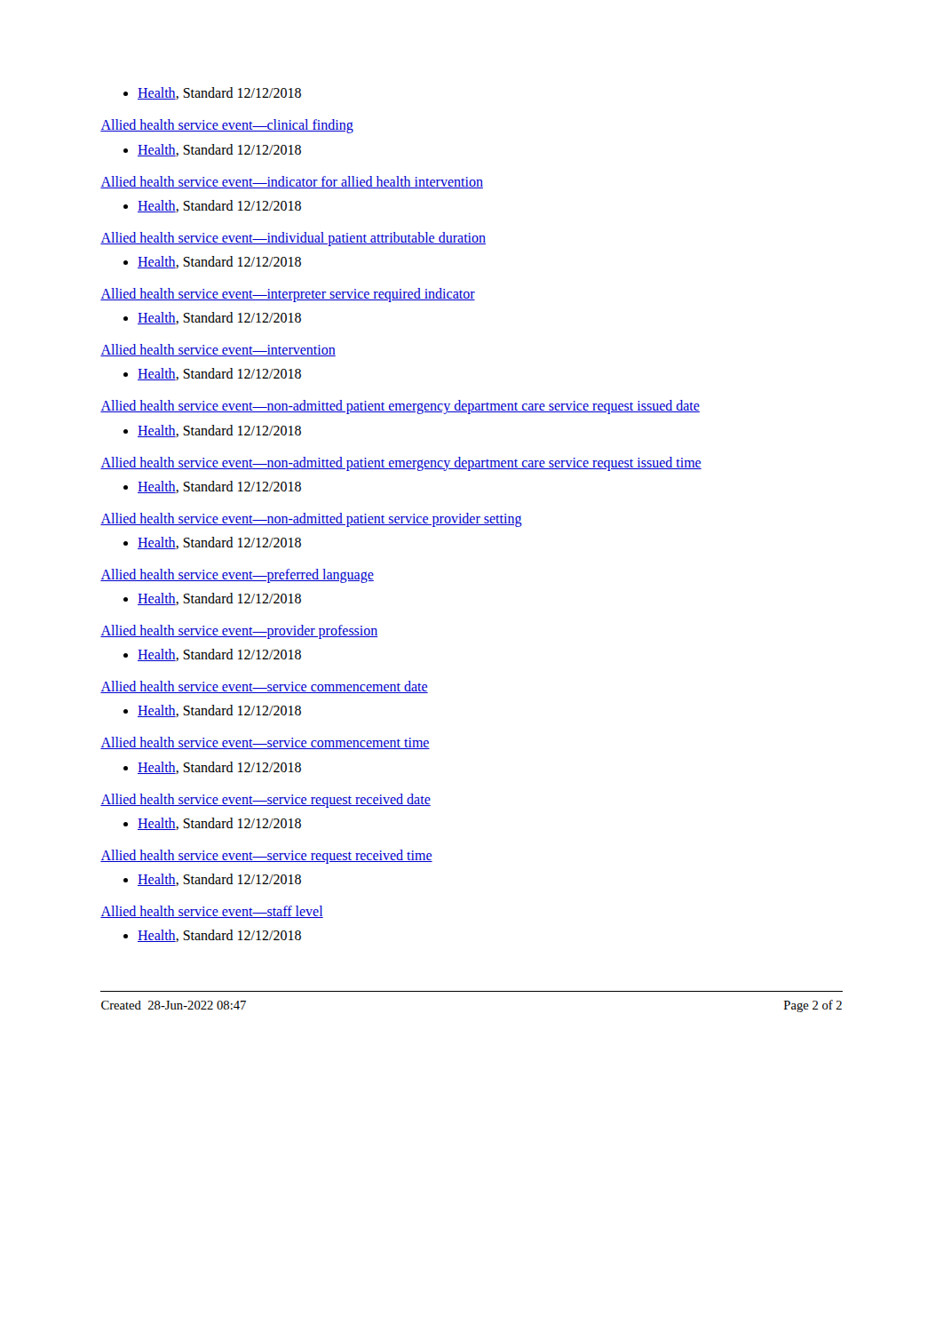Health, Standard 12/12/2018
Allied health service event—clinical finding
Health, Standard 12/12/2018
Allied health service event—indicator for allied health intervention
Health, Standard 12/12/2018
Allied health service event—individual patient attributable duration
Health, Standard 12/12/2018
Allied health service event—interpreter service required indicator
Health, Standard 12/12/2018
Allied health service event—intervention
Health, Standard 12/12/2018
Allied health service event—non-admitted patient emergency department care service request issued date
Health, Standard 12/12/2018
Allied health service event—non-admitted patient emergency department care service request issued time
Health, Standard 12/12/2018
Allied health service event—non-admitted patient service provider setting
Health, Standard 12/12/2018
Allied health service event—preferred language
Health, Standard 12/12/2018
Allied health service event—provider profession
Health, Standard 12/12/2018
Allied health service event—service commencement date
Health, Standard 12/12/2018
Allied health service event—service commencement time
Health, Standard 12/12/2018
Allied health service event—service request received date
Health, Standard 12/12/2018
Allied health service event—service request received time
Health, Standard 12/12/2018
Allied health service event—staff level
Health, Standard 12/12/2018
Created 28-Jun-2022 08:47 Page 2 of 2